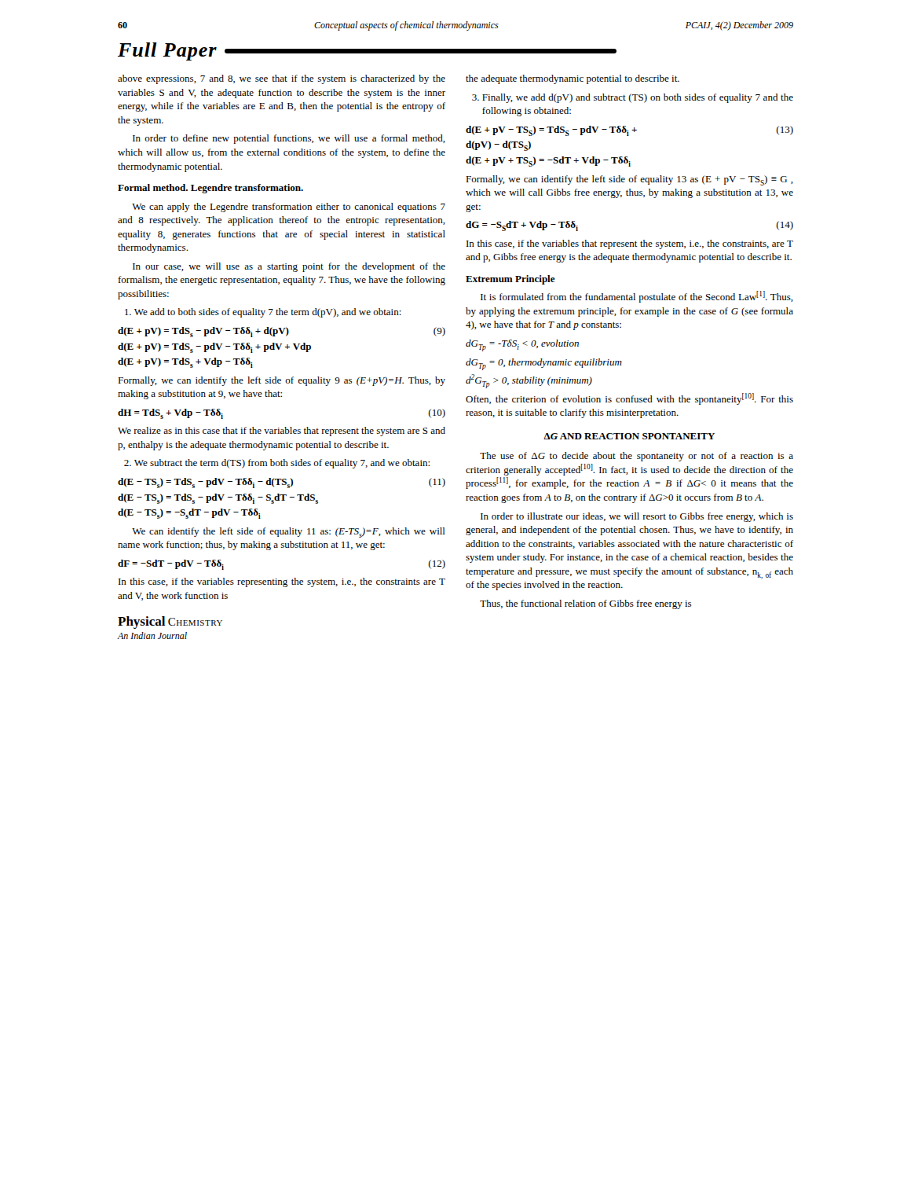60 Conceptual aspects of chemical thermodynamics PCAIJ, 4(2) December 2009
Full Paper
above expressions, 7 and 8, we see that if the system is characterized by the variables S and V, the adequate function to describe the system is the inner energy, while if the variables are E and B, then the potential is the entropy of the system.
In order to define new potential functions, we will use a formal method, which will allow us, from the external conditions of the system, to define the thermodynamic potential.
Formal method. Legendre transformation.
We can apply the Legendre transformation either to canonical equations 7 and 8 respectively. The application thereof to the entropic representation, equality 8, generates functions that are of special interest in statistical thermodynamics.
In our case, we will use as a starting point for the development of the formalism, the energetic representation, equality 7. Thus, we have the following possibilities:
We add to both sides of equality 7 the term d(pV), and we obtain:
d(E + pV) = TdSs − pdV − Tδδi + d(pV)
d(E + pV) = TdSs − pdV − Tδδi + pdV + Vdp (9)
d(E + pV) = TdSs + Vdp − Tδδi
Formally, we can identify the left side of equality 9 as (E+pV)=H. Thus, by making a substitution at 9, we have that:
dH = TdSs + Vdp − Tδδi (10)
We realize as in this case that if the variables that represent the system are S and p, enthalpy is the adequate thermodynamic potential to describe it.
We subtract the term d(TS) from both sides of equality 7, and we obtain:
d(E − TSs) = TdSs − pdV − Tδδi − d(TSs)
d(E − TSs) = TdSs − pdV − Tδδi − SsdT − TdSs (11)
d(E − TSs) = −SsdT − pdV − Tδδi
We can identify the left side of equality 11 as: (E-TSs)=F, which we will name work function; thus, by making a substitution at 11, we get:
dF = −SdT − pdV − Tδδi (12)
In this case, if the variables representing the system, i.e., the constraints are T and V, the work function is
Physical Chemistry An Indian Journal
the adequate thermodynamic potential to describe it.
Finally, we add d(pV) and subtract (TS) on both sides of equality 7 and the following is obtained:
d(E + pV − TSS) = TdSS − pdV − Tδδi +
d(pV) − d(TSS) (13)
d(E + pV + TSS) = −SdT + Vdp − Tδδi
Formally, we can identify the left side of equality 13 as (E + pV − TSS) ≡ G , which we will call Gibbs free energy, thus, by making a substitution at 13, we get:
dG = −SSdT + Vdp − Tδδi (14)
In this case, if the variables that represent the system, i.e., the constraints, are T and p, Gibbs free energy is the adequate thermodynamic potential to describe it.
Extremum Principle
It is formulated from the fundamental postulate of the Second Law[1]. Thus, by applying the extremum principle, for example in the case of G (see formula 4), we have that for T and p constants:
dGTp = -TδSi < 0, evolution
dGTp = 0, thermodynamic equilibrium
d2GTp > 0, stability (minimum)
Often, the criterion of evolution is confused with the spontaneity[10]. For this reason, it is suitable to clarify this misinterpretation.
ΔG AND REACTION SPONTANEITY
The use of ΔG to decide about the spontaneity or not of a reaction is a criterion generally accepted[10]. In fact, it is used to decide the direction of the process[11], for example, for the reaction A = B if ΔG< 0 it means that the reaction goes from A to B, on the contrary if ΔG>0 it occurs from B to A.
In order to illustrate our ideas, we will resort to Gibbs free energy, which is general, and independent of the potential chosen. Thus, we have to identify, in addition to the constraints, variables associated with the nature characteristic of system under study. For instance, in the case of a chemical reaction, besides the temperature and pressure, we must specify the amount of substance, nk, of each of the species involved in the reaction.
Thus, the functional relation of Gibbs free energy is